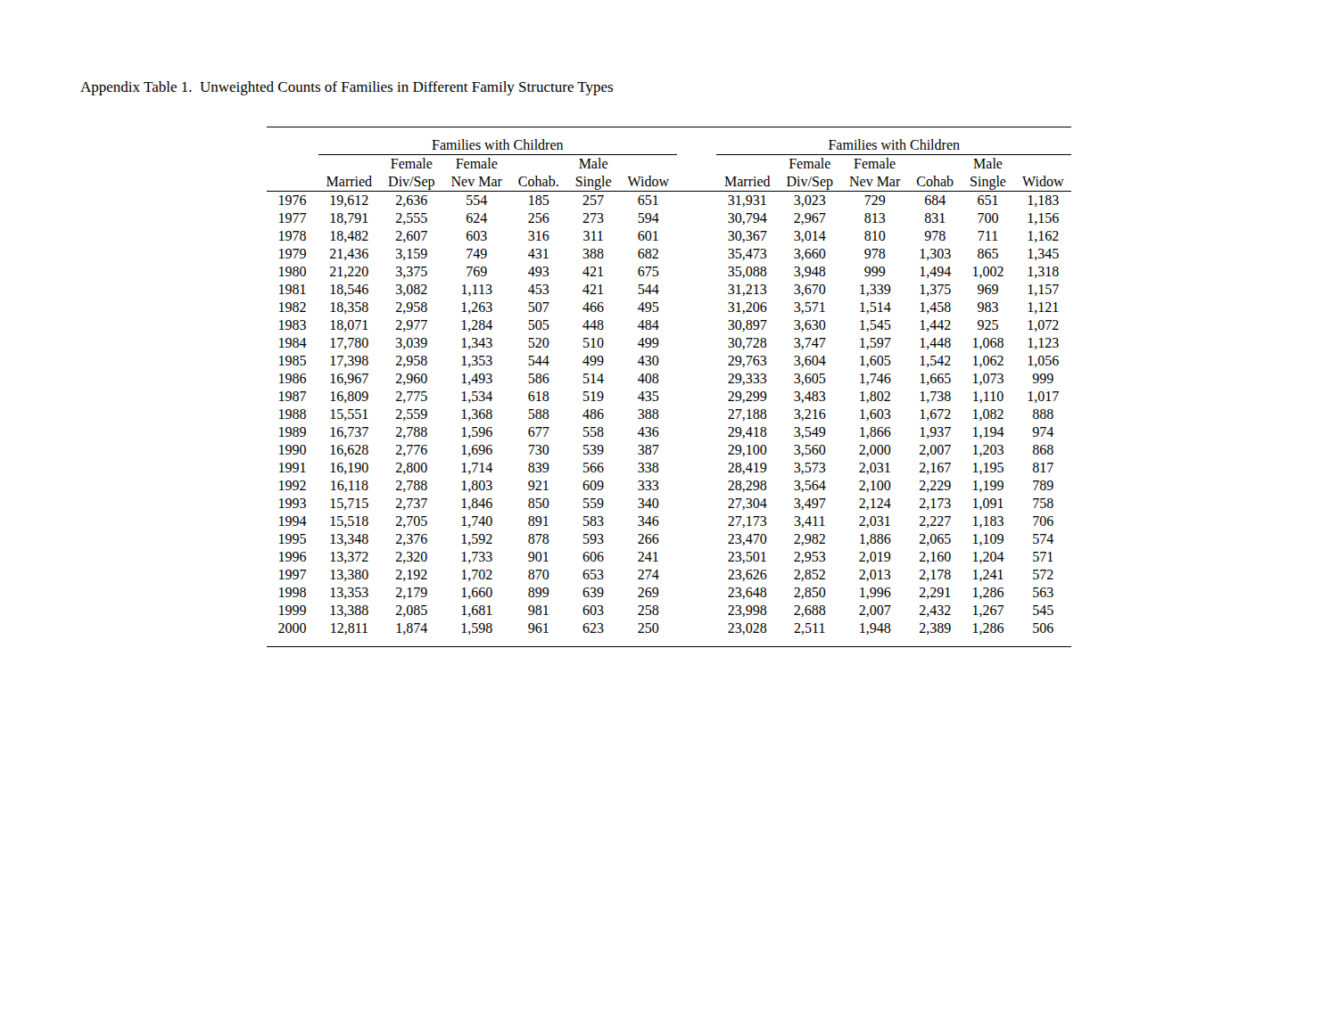Appendix Table 1. Unweighted Counts of Families in Different Family Structure Types
| | Families with Children | | Families with Children |
| | | Female | Female | | Male | | | | Female | Female | | Male | |
| | Married | Div/Sep | Nev Mar | Cohab. | Single | Widow | | Married | Div/Sep | Nev Mar | Cohab | Single | Widow |
| 1976 | 19,612 | 2,636 | 554 | 185 | 257 | 651 | | 31,931 | 3,023 | 729 | 684 | 651 | 1,183 |
| 1977 | 18,791 | 2,555 | 624 | 256 | 273 | 594 | | 30,794 | 2,967 | 813 | 831 | 700 | 1,156 |
| 1978 | 18,482 | 2,607 | 603 | 316 | 311 | 601 | | 30,367 | 3,014 | 810 | 978 | 711 | 1,162 |
| 1979 | 21,436 | 3,159 | 749 | 431 | 388 | 682 | | 35,473 | 3,660 | 978 | 1,303 | 865 | 1,345 |
| 1980 | 21,220 | 3,375 | 769 | 493 | 421 | 675 | | 35,088 | 3,948 | 999 | 1,494 | 1,002 | 1,318 |
| 1981 | 18,546 | 3,082 | 1,113 | 453 | 421 | 544 | | 31,213 | 3,670 | 1,339 | 1,375 | 969 | 1,157 |
| 1982 | 18,358 | 2,958 | 1,263 | 507 | 466 | 495 | | 31,206 | 3,571 | 1,514 | 1,458 | 983 | 1,121 |
| 1983 | 18,071 | 2,977 | 1,284 | 505 | 448 | 484 | | 30,897 | 3,630 | 1,545 | 1,442 | 925 | 1,072 |
| 1984 | 17,780 | 3,039 | 1,343 | 520 | 510 | 499 | | 30,728 | 3,747 | 1,597 | 1,448 | 1,068 | 1,123 |
| 1985 | 17,398 | 2,958 | 1,353 | 544 | 499 | 430 | | 29,763 | 3,604 | 1,605 | 1,542 | 1,062 | 1,056 |
| 1986 | 16,967 | 2,960 | 1,493 | 586 | 514 | 408 | | 29,333 | 3,605 | 1,746 | 1,665 | 1,073 | 999 |
| 1987 | 16,809 | 2,775 | 1,534 | 618 | 519 | 435 | | 29,299 | 3,483 | 1,802 | 1,738 | 1,110 | 1,017 |
| 1988 | 15,551 | 2,559 | 1,368 | 588 | 486 | 388 | | 27,188 | 3,216 | 1,603 | 1,672 | 1,082 | 888 |
| 1989 | 16,737 | 2,788 | 1,596 | 677 | 558 | 436 | | 29,418 | 3,549 | 1,866 | 1,937 | 1,194 | 974 |
| 1990 | 16,628 | 2,776 | 1,696 | 730 | 539 | 387 | | 29,100 | 3,560 | 2,000 | 2,007 | 1,203 | 868 |
| 1991 | 16,190 | 2,800 | 1,714 | 839 | 566 | 338 | | 28,419 | 3,573 | 2,031 | 2,167 | 1,195 | 817 |
| 1992 | 16,118 | 2,788 | 1,803 | 921 | 609 | 333 | | 28,298 | 3,564 | 2,100 | 2,229 | 1,199 | 789 |
| 1993 | 15,715 | 2,737 | 1,846 | 850 | 559 | 340 | | 27,304 | 3,497 | 2,124 | 2,173 | 1,091 | 758 |
| 1994 | 15,518 | 2,705 | 1,740 | 891 | 583 | 346 | | 27,173 | 3,411 | 2,031 | 2,227 | 1,183 | 706 |
| 1995 | 13,348 | 2,376 | 1,592 | 878 | 593 | 266 | | 23,470 | 2,982 | 1,886 | 2,065 | 1,109 | 574 |
| 1996 | 13,372 | 2,320 | 1,733 | 901 | 606 | 241 | | 23,501 | 2,953 | 2,019 | 2,160 | 1,204 | 571 |
| 1997 | 13,380 | 2,192 | 1,702 | 870 | 653 | 274 | | 23,626 | 2,852 | 2,013 | 2,178 | 1,241 | 572 |
| 1998 | 13,353 | 2,179 | 1,660 | 899 | 639 | 269 | | 23,648 | 2,850 | 1,996 | 2,291 | 1,286 | 563 |
| 1999 | 13,388 | 2,085 | 1,681 | 981 | 603 | 258 | | 23,998 | 2,688 | 2,007 | 2,432 | 1,267 | 545 |
| 2000 | 12,811 | 1,874 | 1,598 | 961 | 623 | 250 | | 23,028 | 2,511 | 1,948 | 2,389 | 1,286 | 506 |